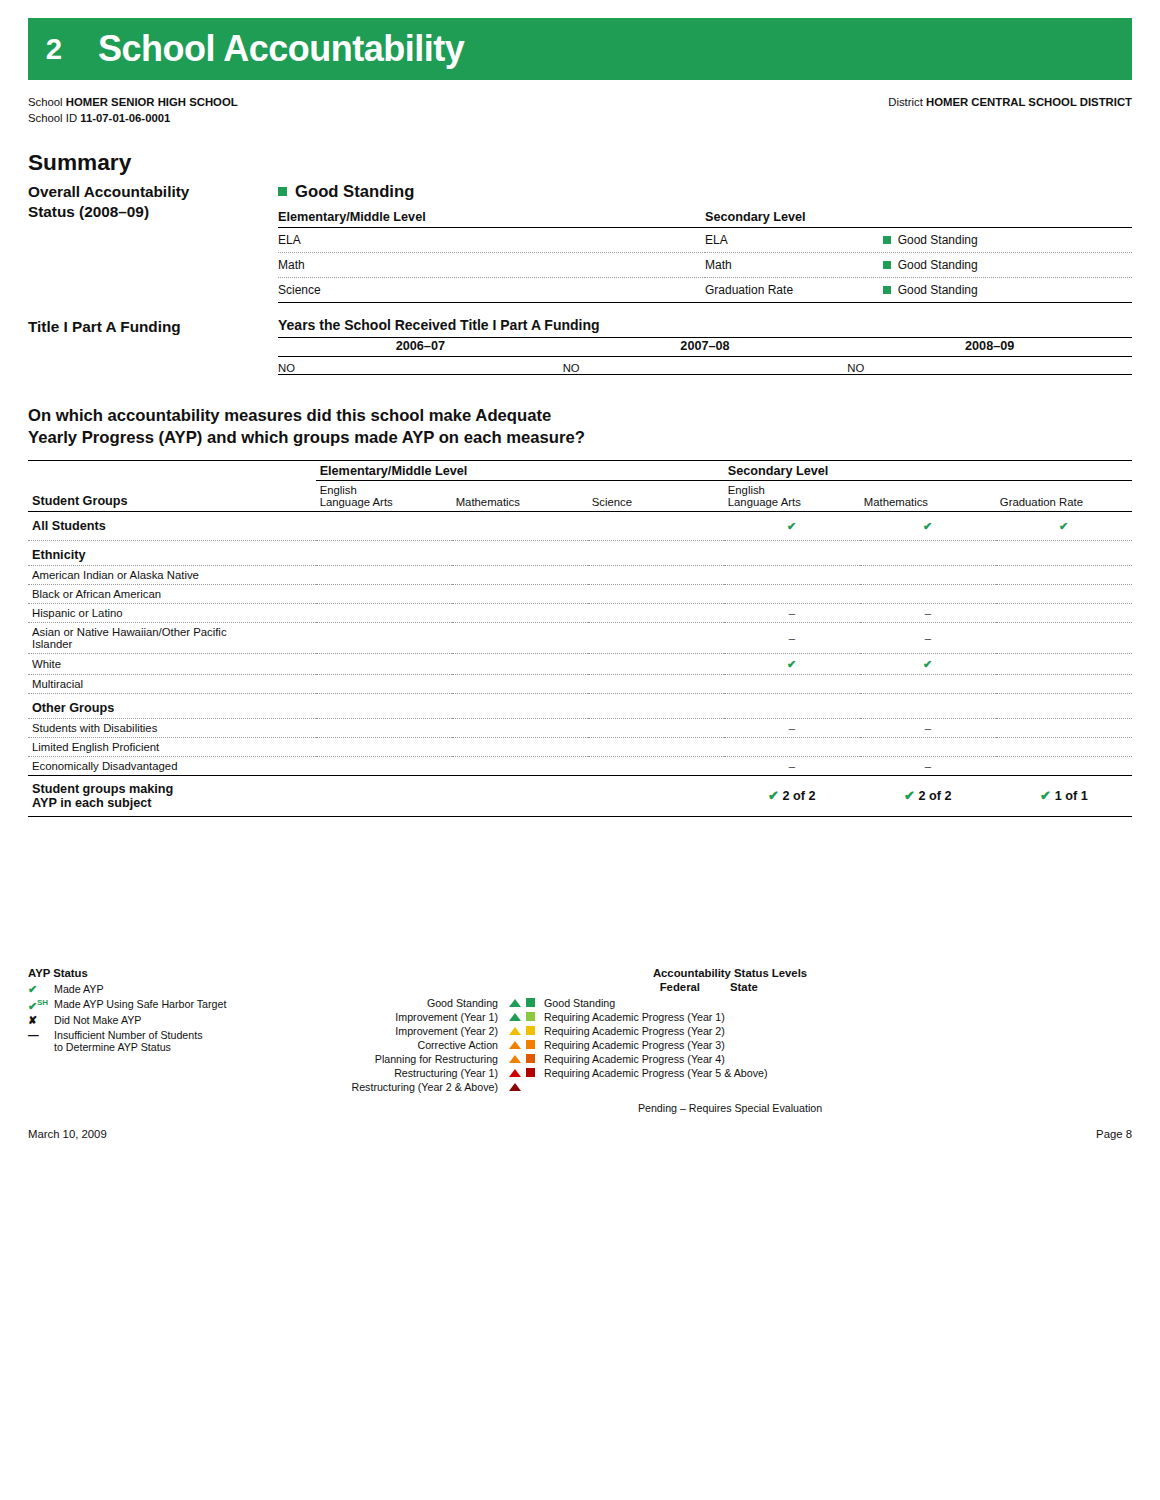2
School Accountability
School HOMER SENIOR HIGH SCHOOL
School ID 11-07-01-06-0001
District HOMER CENTRAL SCHOOL DISTRICT
Summary
| Overall Accountability Status (2008–09) | Good Standing / Elementary/Middle Level / Secondary Level / / --- / --- / / ELA / / ELA / Good Standing / / / Math / / Math / Good Standing / / / Science / / Graduation Rate / Good Standing / / |
| Title I Part A Funding | Years the School Received Title I Part A Funding / 2006–07 / 2007–08 / 2008–09 / / --- / --- / --- / / NO / NO / NO / |
On which accountability measures did this school make Adequate
Yearly Progress (AYP) and which groups made AYP on each measure?
| | Elementary/Middle Level | Secondary Level |
| --- | --- | --- |
| Student Groups | English Language Arts | Mathematics | Science | English Language Arts | Mathematics | Graduation Rate |
| All Students | | | | ✔ | ✔ | ✔ |
| Ethnicity | | | | | | |
| American Indian or Alaska Native | | | | | | |
| Black or African American | | | | | | |
| Hispanic or Latino | | | | – | – | |
| Asian or Native Hawaiian/Other Pacific Islander | | | | – | – | |
| White | | | | ✔ | ✔ | |
| Multiracial | | | | | | |
| Other Groups | | | | | | |
| Students with Disabilities | | | | – | – | |
| Limited English Proficient | | | | | | |
| Economically Disadvantaged | | | | – | – | |
| Student groups making AYP in each subject | | | | ✔ 2 of 2 | ✔ 2 of 2 | ✔ 1 of 1 |
AYP Status
| ✔ | Made AYP |
| ✔ SH | Made AYP Using Safe Harbor Target |
| ✘ | Did Not Make AYP |
| — | Insufficient Number of Students to Determine AYP Status |
Accountability Status Levels
Federal State
| Good Standing | | | Good Standing |
| Improvement (Year 1) | | | Requiring Academic Progress (Year 1) |
| Improvement (Year 2) | | | Requiring Academic Progress (Year 2) |
| Corrective Action | | | Requiring Academic Progress (Year 3) |
| Planning for Restructuring | | | Requiring Academic Progress (Year 4) |
| Restructuring (Year 1) | | | Requiring Academic Progress (Year 5 & Above) |
| Restructuring (Year 2 & Above) | | | |
Pending – Requires Special Evaluation
March 10, 2009
Page 8